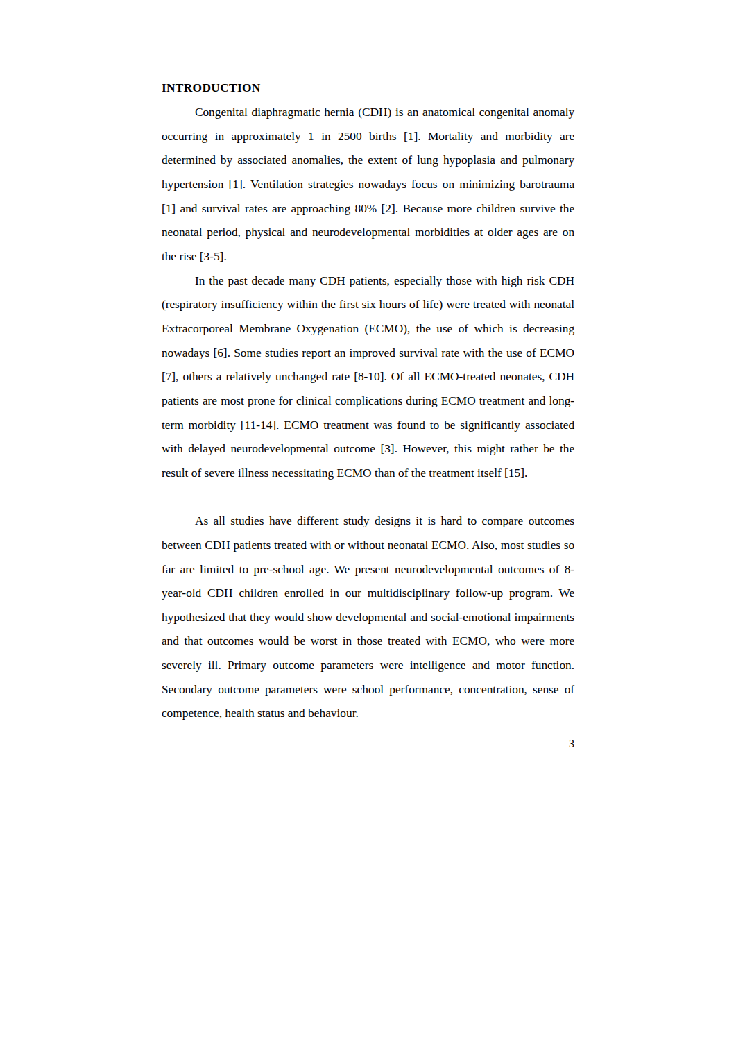INTRODUCTION
Congenital diaphragmatic hernia (CDH) is an anatomical congenital anomaly occurring in approximately 1 in 2500 births [1]. Mortality and morbidity are determined by associated anomalies, the extent of lung hypoplasia and pulmonary hypertension [1]. Ventilation strategies nowadays focus on minimizing barotrauma [1] and survival rates are approaching 80% [2]. Because more children survive the neonatal period, physical and neurodevelopmental morbidities at older ages are on the rise [3-5].
In the past decade many CDH patients, especially those with high risk CDH (respiratory insufficiency within the first six hours of life) were treated with neonatal Extracorporeal Membrane Oxygenation (ECMO), the use of which is decreasing nowadays [6]. Some studies report an improved survival rate with the use of ECMO [7], others a relatively unchanged rate [8-10]. Of all ECMO-treated neonates, CDH patients are most prone for clinical complications during ECMO treatment and long-term morbidity [11-14]. ECMO treatment was found to be significantly associated with delayed neurodevelopmental outcome [3]. However, this might rather be the result of severe illness necessitating ECMO than of the treatment itself [15].
As all studies have different study designs it is hard to compare outcomes between CDH patients treated with or without neonatal ECMO. Also, most studies so far are limited to pre-school age. We present neurodevelopmental outcomes of 8-year-old CDH children enrolled in our multidisciplinary follow-up program. We hypothesized that they would show developmental and social-emotional impairments and that outcomes would be worst in those treated with ECMO, who were more severely ill. Primary outcome parameters were intelligence and motor function. Secondary outcome parameters were school performance, concentration, sense of competence, health status and behaviour.
3